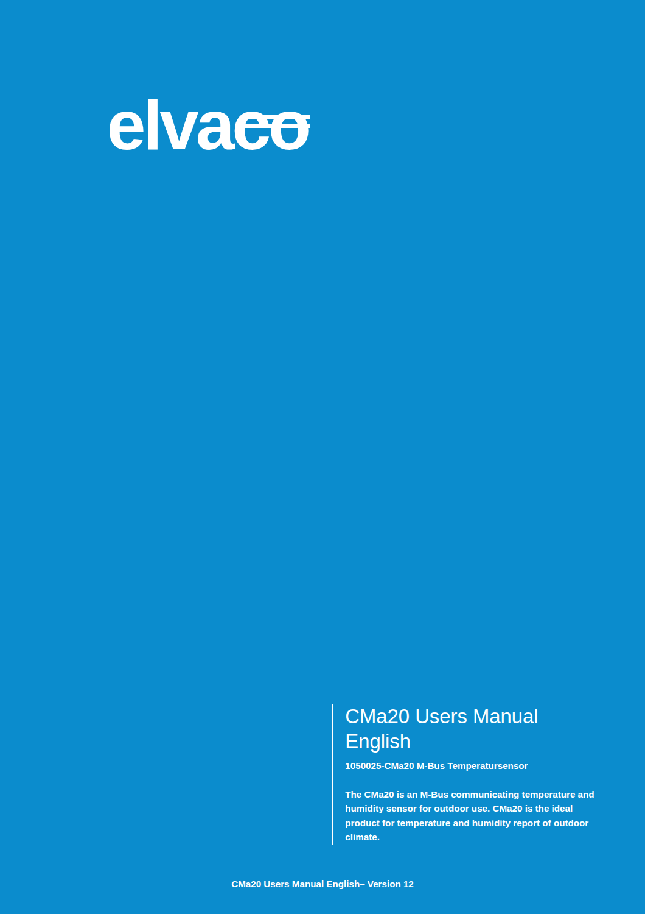elvaco
CMa20 Users Manual English
1050025-CMa20 M-Bus Temperatursensor
The CMa20 is an M-Bus communicating temperature and humidity sensor for outdoor use. CMa20 is the ideal product for temperature and humidity report of outdoor climate.
CMa20 Users Manual English– Version 12